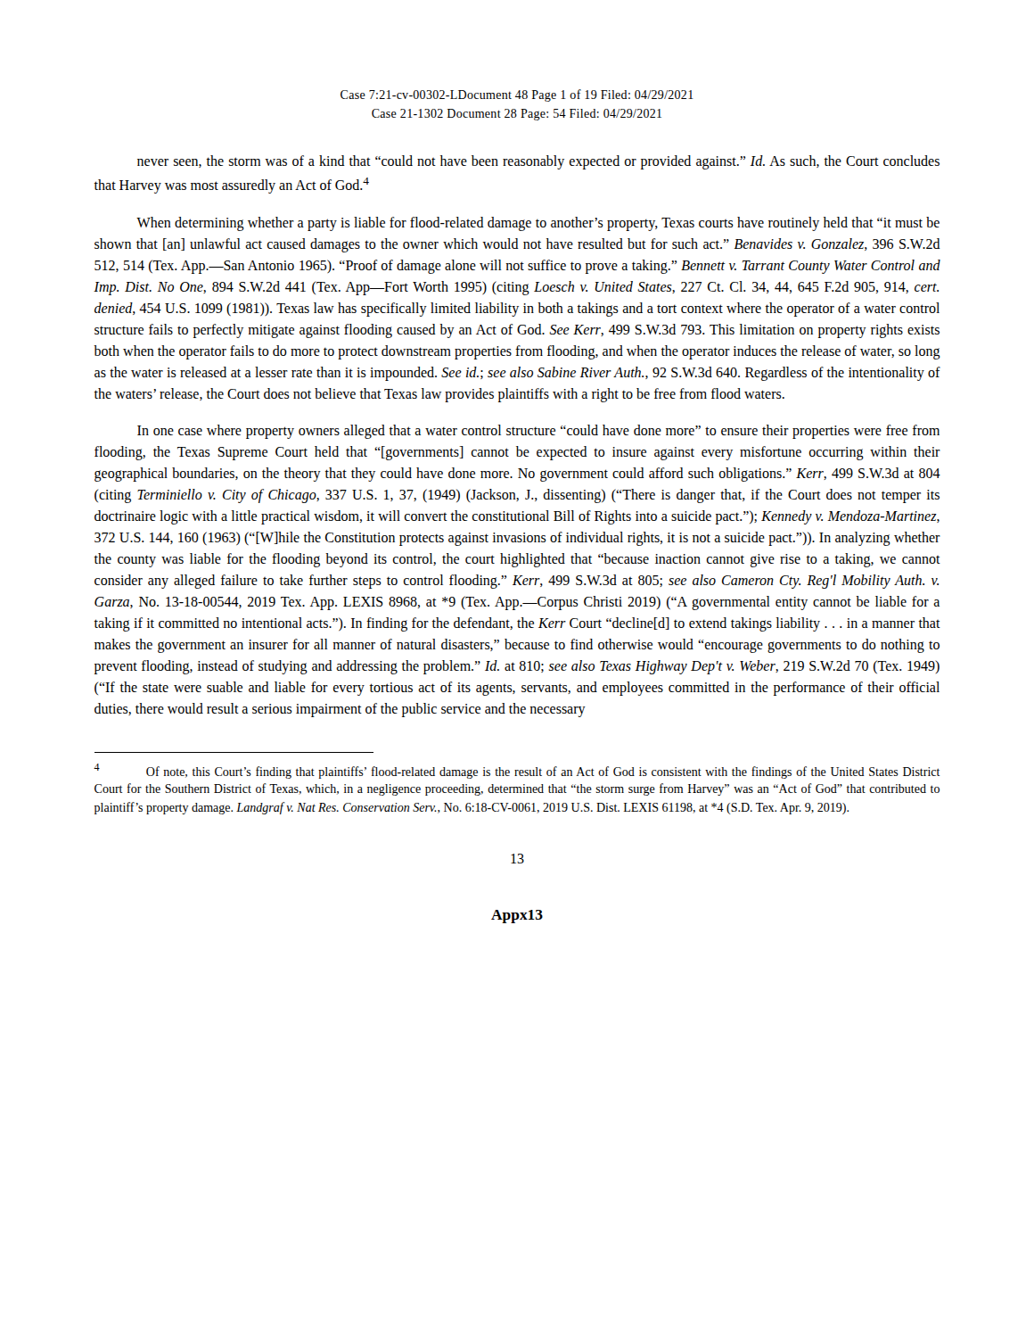Case 7:21-cv-00302-LDocument 48 Page 1 of 19 Filed: 04/29/2021
Case 21-1302 Document 28 Page: 54 Filed: 04/29/2021
never seen, the storm was of a kind that “could not have been reasonably expected or provided against.” Id. As such, the Court concludes that Harvey was most assuredly an Act of God.4
When determining whether a party is liable for flood-related damage to another’s property, Texas courts have routinely held that “it must be shown that [an] unlawful act caused damages to the owner which would not have resulted but for such act.” Benavides v. Gonzalez, 396 S.W.2d 512, 514 (Tex. App.—San Antonio 1965). “Proof of damage alone will not suffice to prove a taking.” Bennett v. Tarrant County Water Control and Imp. Dist. No One, 894 S.W.2d 441 (Tex. App—Fort Worth 1995) (citing Loesch v. United States, 227 Ct. Cl. 34, 44, 645 F.2d 905, 914, cert. denied, 454 U.S. 1099 (1981)). Texas law has specifically limited liability in both a takings and a tort context where the operator of a water control structure fails to perfectly mitigate against flooding caused by an Act of God. See Kerr, 499 S.W.3d 793. This limitation on property rights exists both when the operator fails to do more to protect downstream properties from flooding, and when the operator induces the release of water, so long as the water is released at a lesser rate than it is impounded. See id.; see also Sabine River Auth., 92 S.W.3d 640. Regardless of the intentionality of the waters’ release, the Court does not believe that Texas law provides plaintiffs with a right to be free from flood waters.
In one case where property owners alleged that a water control structure “could have done more” to ensure their properties were free from flooding, the Texas Supreme Court held that “[governments] cannot be expected to insure against every misfortune occurring within their geographical boundaries, on the theory that they could have done more. No government could afford such obligations.” Kerr, 499 S.W.3d at 804 (citing Terminiello v. City of Chicago, 337 U.S. 1, 37, (1949) (Jackson, J., dissenting) (“There is danger that, if the Court does not temper its doctrinaire logic with a little practical wisdom, it will convert the constitutional Bill of Rights into a suicide pact.”); Kennedy v. Mendoza-Martinez, 372 U.S. 144, 160 (1963) (“[W]hile the Constitution protects against invasions of individual rights, it is not a suicide pact.”)). In analyzing whether the county was liable for the flooding beyond its control, the court highlighted that “because inaction cannot give rise to a taking, we cannot consider any alleged failure to take further steps to control flooding.” Kerr, 499 S.W.3d at 805; see also Cameron Cty. Reg'l Mobility Auth. v. Garza, No. 13-18-00544, 2019 Tex. App. LEXIS 8968, at *9 (Tex. App.—Corpus Christi 2019) (“A governmental entity cannot be liable for a taking if it committed no intentional acts.”). In finding for the defendant, the Kerr Court “decline[d] to extend takings liability . . . in a manner that makes the government an insurer for all manner of natural disasters,” because to find otherwise would “encourage governments to do nothing to prevent flooding, instead of studying and addressing the problem.” Id. at 810; see also Texas Highway Dep't v. Weber, 219 S.W.2d 70 (Tex. 1949) (“If the state were suable and liable for every tortious act of its agents, servants, and employees committed in the performance of their official duties, there would result a serious impairment of the public service and the necessary
4 Of note, this Court’s finding that plaintiffs’ flood-related damage is the result of an Act of God is consistent with the findings of the United States District Court for the Southern District of Texas, which, in a negligence proceeding, determined that “the storm surge from Harvey” was an “Act of God” that contributed to plaintiff’s property damage. Landgraf v. Nat Res. Conservation Serv., No. 6:18-CV-0061, 2019 U.S. Dist. LEXIS 61198, at *4 (S.D. Tex. Apr. 9, 2019).
13
Appx13